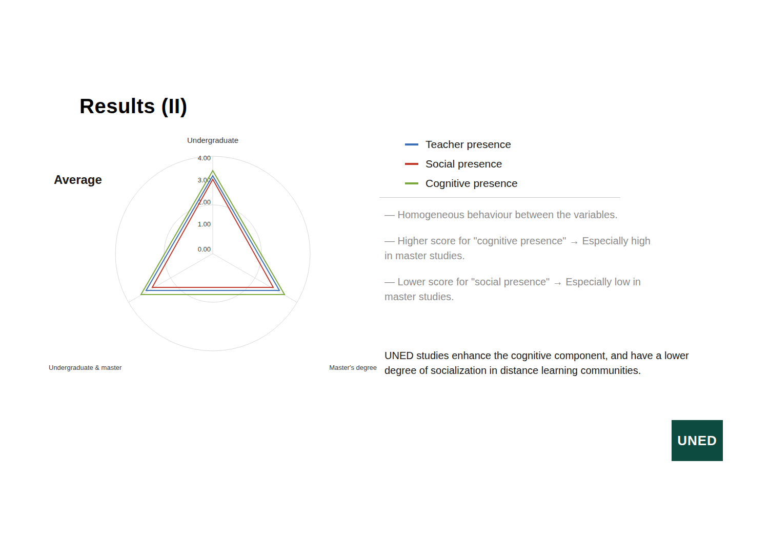Results (II)
Undergraduate
Average
Undergraduate & master
Master's degree
4.00 3.00 2.00 1.00 0.00
Teacher presence
Social presence
Cognitive presence
— Homogeneous behaviour between the variables.
— Higher score for "cognitive presence" → Especially high in master studies.
— Lower score for "social presence" → Especially low in master studies.
UNED studies enhance the cognitive component, and have a lower degree of socialization in distance learning communities.
UNED